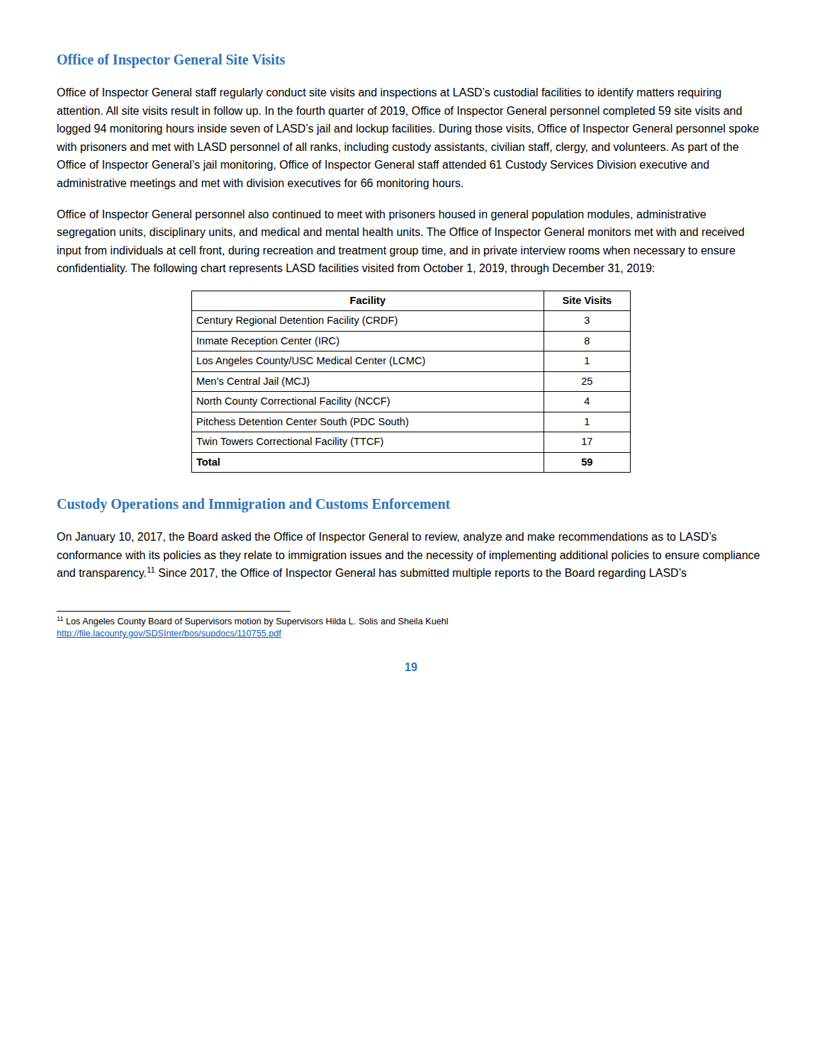Office of Inspector General Site Visits
Office of Inspector General staff regularly conduct site visits and inspections at LASD’s custodial facilities to identify matters requiring attention. All site visits result in follow up. In the fourth quarter of 2019, Office of Inspector General personnel completed 59 site visits and logged 94 monitoring hours inside seven of LASD’s jail and lockup facilities. During those visits, Office of Inspector General personnel spoke with prisoners and met with LASD personnel of all ranks, including custody assistants, civilian staff, clergy, and volunteers. As part of the Office of Inspector General’s jail monitoring, Office of Inspector General staff attended 61 Custody Services Division executive and administrative meetings and met with division executives for 66 monitoring hours.
Office of Inspector General personnel also continued to meet with prisoners housed in general population modules, administrative segregation units, disciplinary units, and medical and mental health units. The Office of Inspector General monitors met with and received input from individuals at cell front, during recreation and treatment group time, and in private interview rooms when necessary to ensure confidentiality. The following chart represents LASD facilities visited from October 1, 2019, through December 31, 2019:
| Facility | Site Visits |
| --- | --- |
| Century Regional Detention Facility (CRDF) | 3 |
| Inmate Reception Center (IRC) | 8 |
| Los Angeles County/USC Medical Center (LCMC) | 1 |
| Men’s Central Jail (MCJ) | 25 |
| North County Correctional Facility (NCCF) | 4 |
| Pitchess Detention Center South (PDC South) | 1 |
| Twin Towers Correctional Facility (TTCF) | 17 |
| Total | 59 |
Custody Operations and Immigration and Customs Enforcement
On January 10, 2017, the Board asked the Office of Inspector General to review, analyze and make recommendations as to LASD’s conformance with its policies as they relate to immigration issues and the necessity of implementing additional policies to ensure compliance and transparency.11 Since 2017, the Office of Inspector General has submitted multiple reports to the Board regarding LASD’s
11 Los Angeles County Board of Supervisors motion by Supervisors Hilda L. Solis and Sheila Kuehl
http://file.lacounty.gov/SDSInter/bos/supdocs/110755.pdf
19